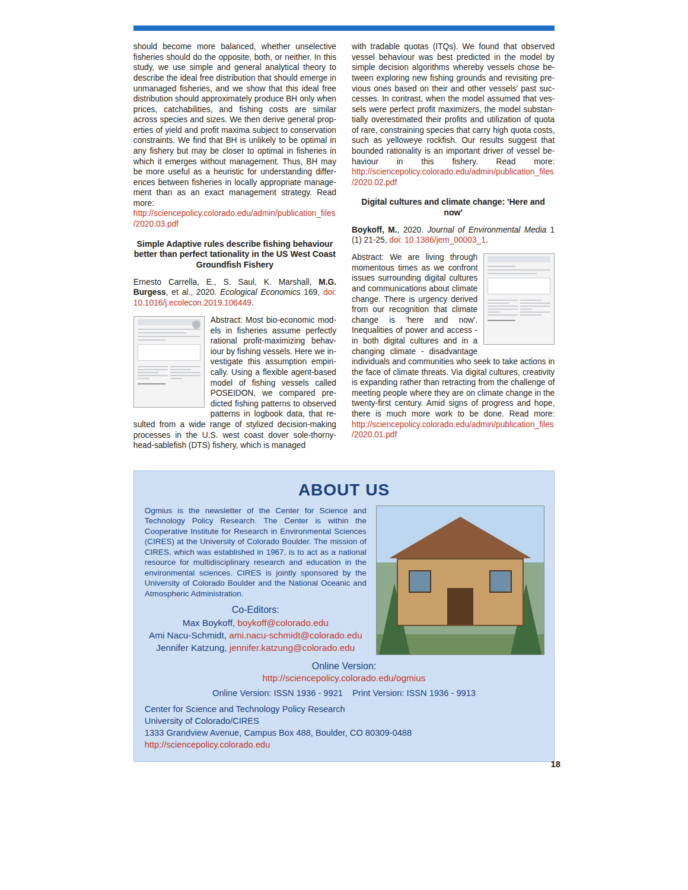should become more balanced, whether unselective fisheries should do the opposite, both, or neither. In this study, we use simple and general analytical theory to describe the ideal free distribution that should emerge in unmanaged fisheries, and we show that this ideal free distribution should approximately produce BH only when prices, catchabilities, and fishing costs are similar across species and sizes. We then derive general properties of yield and profit maxima subject to conservation constraints. We find that BH is unlikely to be optimal in any fishery but may be closer to optimal in fisheries in which it emerges without management. Thus, BH may be more useful as a heuristic for understanding differences between fisheries in locally appropriate management than as an exact management strategy. Read more: http://sciencepolicy.colorado.edu/admin/publication_files/2020.03.pdf
Simple Adaptive rules describe fishing behaviour better than perfect tationality in the US West Coast Groundfish Fishery
Ernesto Carrella, E., S. Saul, K. Marshall, M.G. Burgess, et al., 2020. Ecological Economics 169, doi: 10.1016/j.ecolecon.2019.106449.
Abstract: Most bio-economic models in fisheries assume perfectly rational profit-maximizing behaviour by fishing vessels. Here we investigate this assumption empirically. Using a flexible agent-based model of fishing vessels called POSEIDON, we compared predicted fishing patterns to observed patterns in logbook data, that resulted from a wide range of stylized decision-making processes in the U.S. west coast dover sole-thornyhead-sablefish (DTS) fishery, which is managed
with tradable quotas (ITQs). We found that observed vessel behaviour was best predicted in the model by simple decision algorithms whereby vessels chose between exploring new fishing grounds and revisiting previous ones based on their and other vessels' past successes. In contrast, when the model assumed that vessels were perfect profit maximizers, the model substantially overestimated their profits and utilization of quota of rare, constraining species that carry high quota costs, such as yelloweye rockfish. Our results suggest that bounded rationality is an important driver of vessel behaviour in this fishery. Read more: http://sciencepolicy.colorado.edu/admin/publication_files/2020.02.pdf
Digital cultures and climate change: 'Here and now'
Boykoff, M., 2020. Journal of Environmental Media 1 (1) 21-25, doi: 10.1386/jem_00003_1.
Abstract: We are living through momentous times as we confront issues surrounding digital cultures and communications about climate change. There is urgency derived from our recognition that climate change is 'here and now'. Inequalities of power and access - in both digital cultures and in a changing climate - disadvantage individuals and communities who seek to take actions in the face of climate threats. Via digital cultures, creativity is expanding rather than retracting from the challenge of meeting people where they are on climate change in the twenty-first century. Amid signs of progress and hope, there is much more work to be done. Read more: http://sciencepolicy.colorado.edu/admin/publication_files/2020.01.pdf
ABOUT US
Ogmius is the newsletter of the Center for Science and Technology Policy Research. The Center is within the Cooperative Institute for Research in Environmental Sciences (CIRES) at the University of Colorado Boulder. The mission of CIRES, which was established in 1967, is to act as a national resource for multidisciplinary research and education in the environmental sciences. CIRES is jointly sponsored by the University of Colorado Boulder and the National Oceanic and Atmospheric Administration.
Co-Editors:
Max Boykoff, boykoff@colorado.edu
Ami Nacu-Schmidt, ami.nacu-schmidt@colorado.edu
Jennifer Katzung, jennifer.katzung@colorado.edu
Online Version:
http://sciencepolicy.colorado.edu/ogmius
Online Version: ISSN 1936 - 9921 Print Version: ISSN 1936 - 9913
Center for Science and Technology Policy Research
University of Colorado/CIRES
1333 Grandview Avenue, Campus Box 488, Boulder, CO 80309-0488
http://sciencepolicy.colorado.edu
18